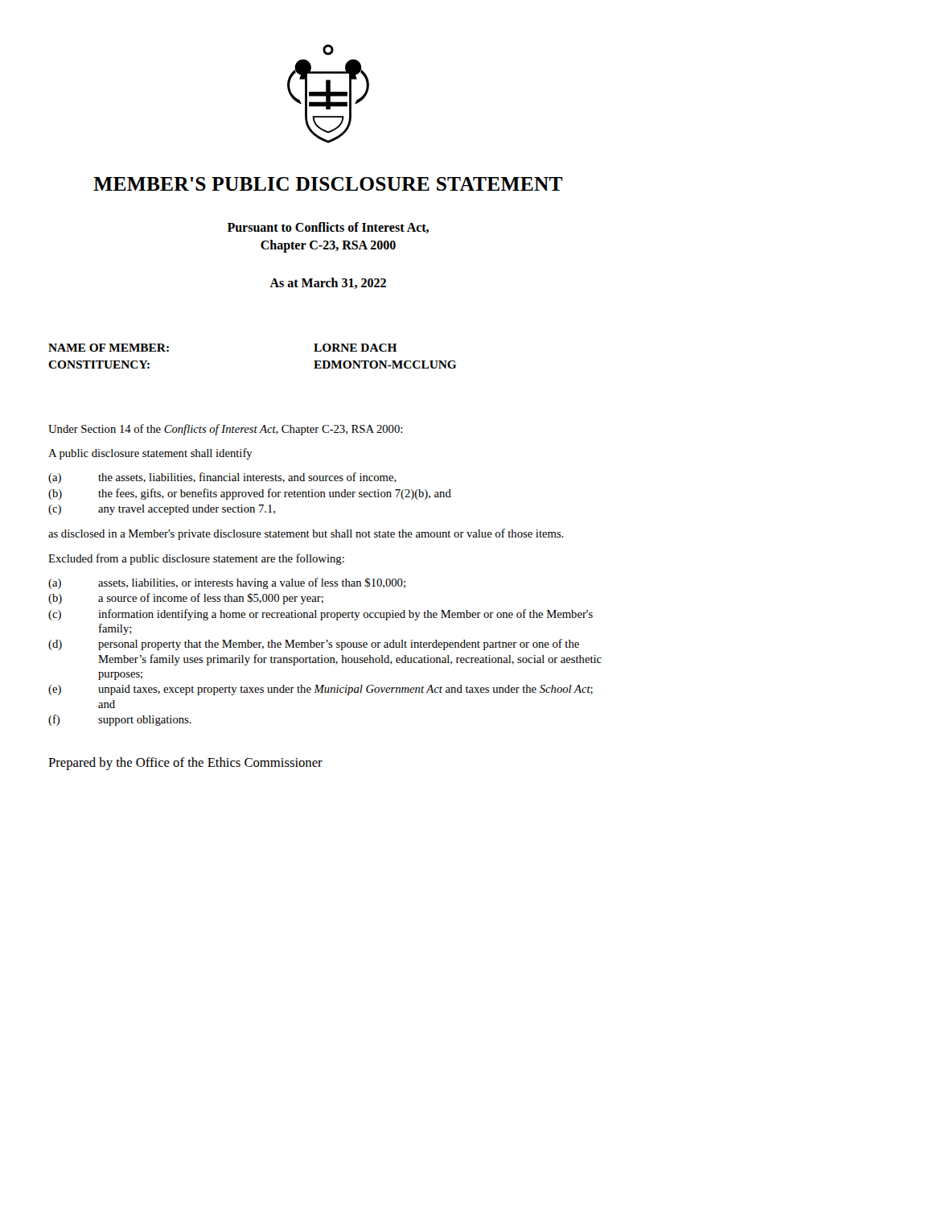MEMBER'S PUBLIC DISCLOSURE STATEMENT
Pursuant to Conflicts of Interest Act,
Chapter C-23, RSA 2000
As at March 31, 2022
| NAME OF MEMBER: | LORNE DACH |
| CONSTITUENCY: | EDMONTON-MCCLUNG |
Under Section 14 of the Conflicts of Interest Act, Chapter C-23, RSA 2000:
A public disclosure statement shall identify
| (a) | the assets, liabilities, financial interests, and sources of income, |
| (b) | the fees, gifts, or benefits approved for retention under section 7(2)(b), and |
| (c) | any travel accepted under section 7.1, |
as disclosed in a Member's private disclosure statement but shall not state the amount or value of those items.
Excluded from a public disclosure statement are the following:
| (a) | assets, liabilities, or interests having a value of less than $10,000; |
| (b) | a source of income of less than $5,000 per year; |
| (c) | information identifying a home or recreational property occupied by the Member or one of the Member's family; |
| (d) | personal property that the Member, the Member’s spouse or adult interdependent partner or one of the Member’s family uses primarily for transportation, household, educational, recreational, social or aesthetic purposes; |
| (e) | unpaid taxes, except property taxes under the Municipal Government Act and taxes under the School Act ; and |
| (f) | support obligations. |
Prepared by the Office of the Ethics Commissioner